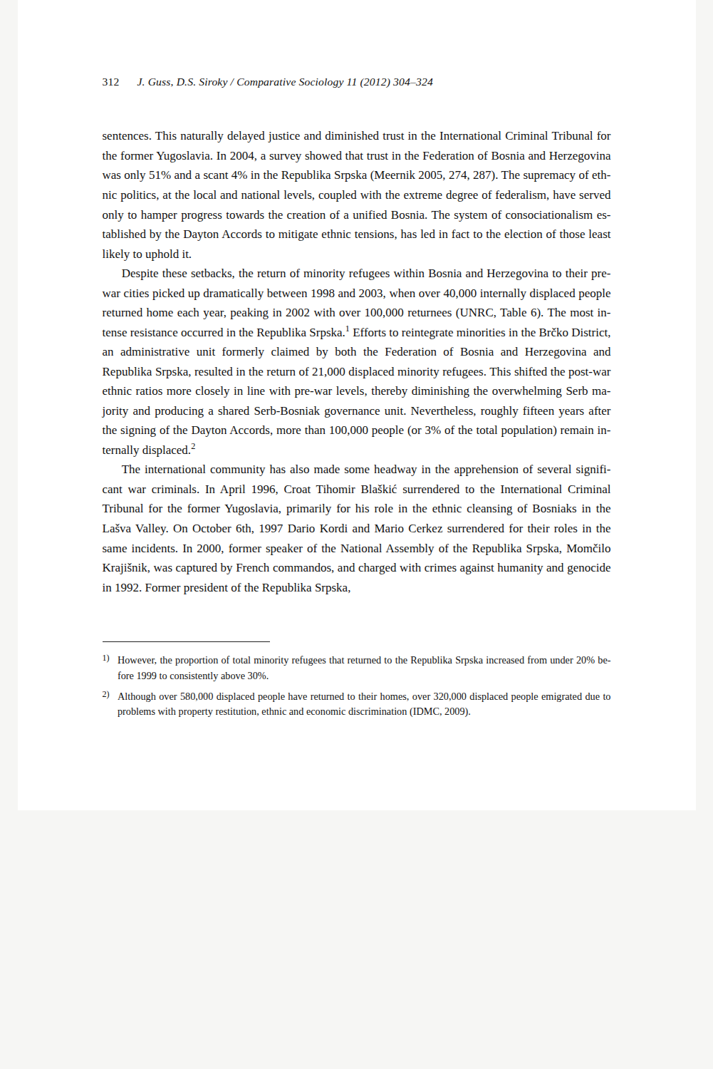312 J. Guss, D.S. Siroky / Comparative Sociology 11 (2012) 304–324
sentences. This naturally delayed justice and diminished trust in the International Criminal Tribunal for the former Yugoslavia. In 2004, a survey showed that trust in the Federation of Bosnia and Herzegovina was only 51% and a scant 4% in the Republika Srpska (Meernik 2005, 274, 287). The supremacy of ethnic politics, at the local and national levels, coupled with the extreme degree of federalism, have served only to hamper progress towards the creation of a unified Bosnia. The system of consociationalism established by the Dayton Accords to mitigate ethnic tensions, has led in fact to the election of those least likely to uphold it.
Despite these setbacks, the return of minority refugees within Bosnia and Herzegovina to their prewar cities picked up dramatically between 1998 and 2003, when over 40,000 internally displaced people returned home each year, peaking in 2002 with over 100,000 returnees (UNRC, Table 6). The most intense resistance occurred in the Republika Srpska.1 Efforts to reintegrate minorities in the Brčko District, an administrative unit formerly claimed by both the Federation of Bosnia and Herzegovina and Republika Srpska, resulted in the return of 21,000 displaced minority refugees. This shifted the post-war ethnic ratios more closely in line with pre-war levels, thereby diminishing the overwhelming Serb majority and producing a shared Serb-Bosniak governance unit. Nevertheless, roughly fifteen years after the signing of the Dayton Accords, more than 100,000 people (or 3% of the total population) remain internally displaced.2
The international community has also made some headway in the apprehension of several significant war criminals. In April 1996, Croat Tihomir Blaškić surrendered to the International Criminal Tribunal for the former Yugoslavia, primarily for his role in the ethnic cleansing of Bosniaks in the Lašva Valley. On October 6th, 1997 Dario Kordi and Mario Cerkez surrendered for their roles in the same incidents. In 2000, former speaker of the National Assembly of the Republika Srpska, Momčilo Krajišnik, was captured by French commandos, and charged with crimes against humanity and genocide in 1992. Former president of the Republika Srpska,
1) However, the proportion of total minority refugees that returned to the Republika Srpska increased from under 20% before 1999 to consistently above 30%.
2) Although over 580,000 displaced people have returned to their homes, over 320,000 displaced people emigrated due to problems with property restitution, ethnic and economic discrimination (IDMC, 2009).